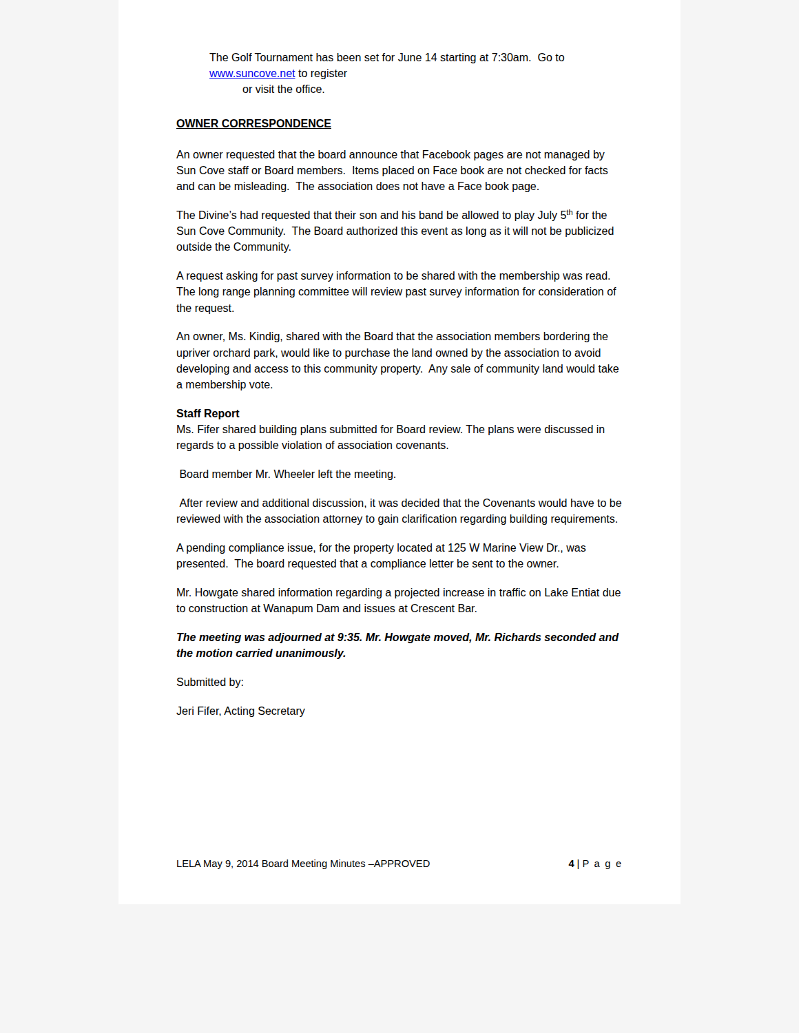The Golf Tournament has been set for June 14 starting at 7:30am. Go to www.suncove.net to registeror visit the office.
OWNER CORRESPONDENCE
An owner requested that the board announce that Facebook pages are not managed by Sun Cove staff or Board members. Items placed on Face book are not checked for facts and can be misleading. The association does not have a Face book page.
The Divine’s had requested that their son and his band be allowed to play July 5th for the Sun Cove Community. The Board authorized this event as long as it will not be publicized outside the Community.
A request asking for past survey information to be shared with the membership was read. The long range planning committee will review past survey information for consideration of the request.
An owner, Ms. Kindig, shared with the Board that the association members bordering the upriver orchard park, would like to purchase the land owned by the association to avoid developing and access to this community property. Any sale of community land would take a membership vote.
Staff Report
Ms. Fifer shared building plans submitted for Board review. The plans were discussed in regards to a possible violation of association covenants.
Board member Mr. Wheeler left the meeting.
After review and additional discussion, it was decided that the Covenants would have to be reviewed with the association attorney to gain clarification regarding building requirements.
A pending compliance issue, for the property located at 125 W Marine View Dr., was presented. The board requested that a compliance letter be sent to the owner.
Mr. Howgate shared information regarding a projected increase in traffic on Lake Entiat due to construction at Wanapum Dam and issues at Crescent Bar.
The meeting was adjourned at 9:35. Mr. Howgate moved, Mr. Richards seconded and the motion carried unanimously.
Submitted by:
Jeri Fifer, Acting Secretary
LELA May 9, 2014 Board Meeting Minutes –APPROVED 4 | P a g e